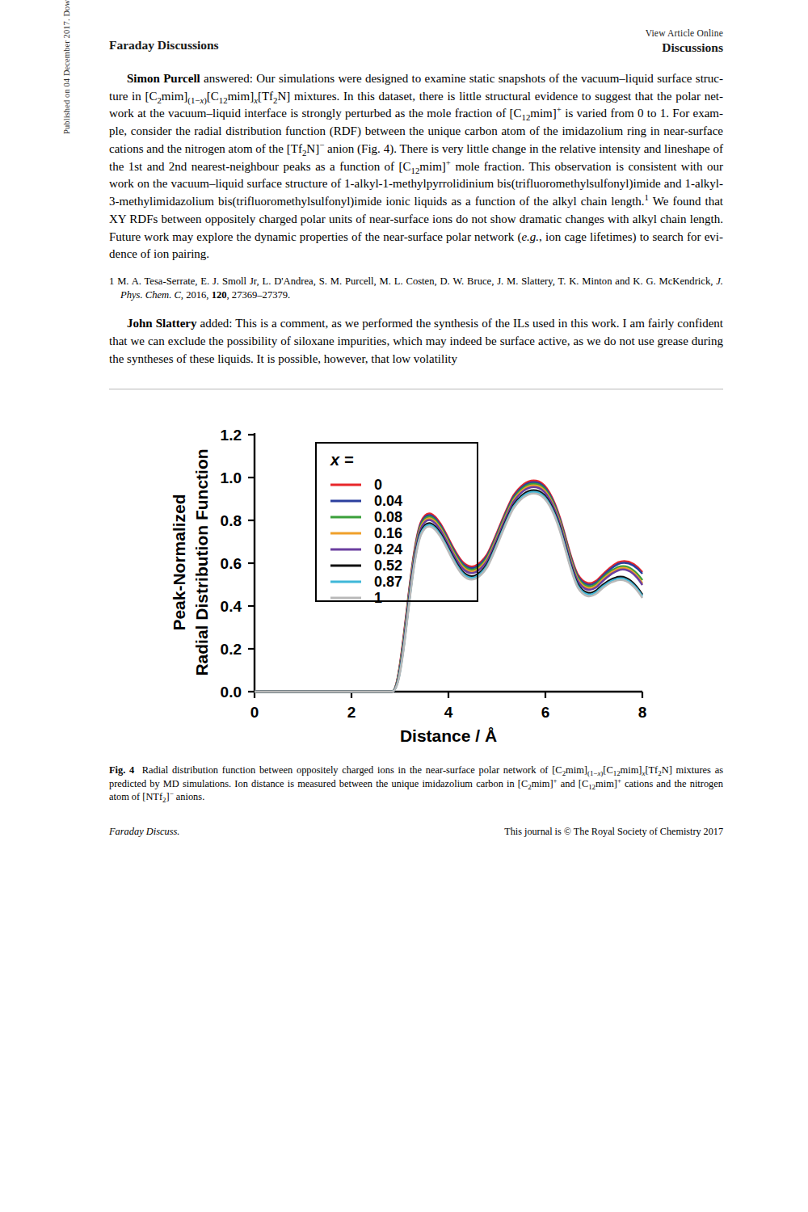Published on 04 December 2017. Downloaded by Freie Universitaet Berlin on 06/12/2017 07:01:33.
Faraday Discussions
View Article Online
Discussions
Simon Purcell answered: Our simulations were designed to examine static snapshots of the vacuum–liquid surface structure in [C2mim](1−x)[C12mim]x[Tf2N] mixtures. In this dataset, there is little structural evidence to suggest that the polar network at the vacuum–liquid interface is strongly perturbed as the mole fraction of [C12mim]+ is varied from 0 to 1. For example, consider the radial distribution function (RDF) between the unique carbon atom of the imidazolium ring in near-surface cations and the nitrogen atom of the [Tf2N]− anion (Fig. 4). There is very little change in the relative intensity and lineshape of the 1st and 2nd nearest-neighbour peaks as a function of [C12mim]+ mole fraction. This observation is consistent with our work on the vacuum–liquid surface structure of 1-alkyl-1-methylpyrrolidinium bis(trifluoromethylsulfonyl)imide and 1-alkyl-3-methylimidazolium bis(trifluoromethylsulfonyl)imide ionic liquids as a function of the alkyl chain length.1 We found that XY RDFs between oppositely charged polar units of near-surface ions do not show dramatic changes with alkyl chain length. Future work may explore the dynamic properties of the near-surface polar network (e.g., ion cage lifetimes) to search for evidence of ion pairing.
1 M. A. Tesa-Serrate, E. J. Smoll Jr, L. D'Andrea, S. M. Purcell, M. L. Costen, D. W. Bruce, J. M. Slattery, T. K. Minton and K. G. McKendrick, J. Phys. Chem. C, 2016, 120, 27369–27379.
John Slattery added: This is a comment, as we performed the synthesis of the ILs used in this work. I am fairly confident that we can exclude the possibility of siloxane impurities, which may indeed be surface active, as we do not use grease during the syntheses of these liquids. It is possible, however, that low volatility
0.0 0.2 0.4 0.6 0.8 1.0 1.2 0 2 4 6 8 Distance / Å Peak-Normalized Radial Distribution Function x = 0 0.04 0.08 0.16 0.24 0.52 0.87 1
Fig. 4 Radial distribution function between oppositely charged ions in the near-surface polar network of [C2mim](1−x)[C12mim]x[Tf2N] mixtures as predicted by MD simulations. Ion distance is measured between the unique imidazolium carbon in [C2mim]+ and [C12mim]+ cations and the nitrogen atom of [NTf2]− anions.
Faraday Discuss.
This journal is © The Royal Society of Chemistry 2017